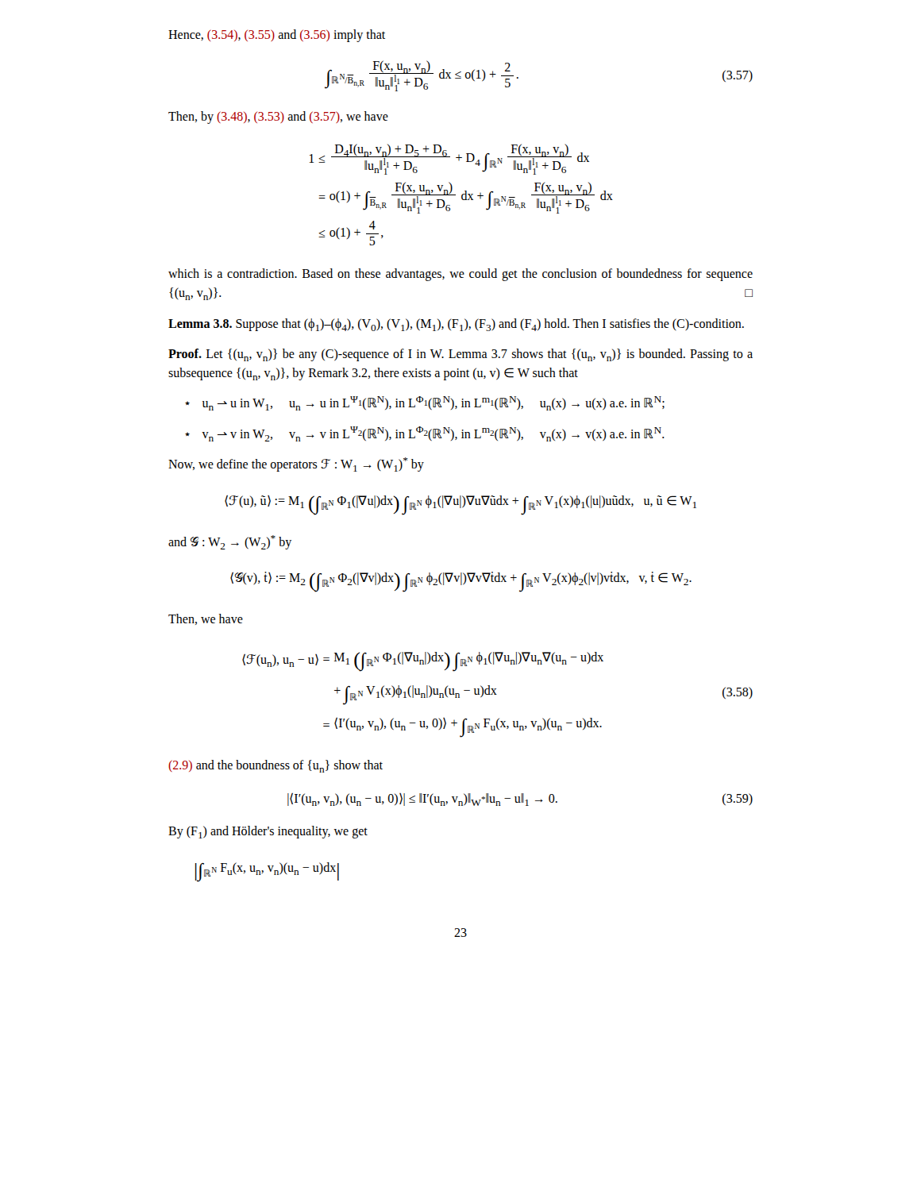Hence, (3.54), (3.55) and (3.56) imply that
∫ℝN/Bn,R F(x, un, vn)‖un‖l11 + D6 dx ≤ o(1) + 25.
(3.57)
Then, by (3.48), (3.53) and (3.57), we have
| 1 | ≤ | D 4 I(u n , v n ) + D 5 + D 6 ‖u n ‖ l 1 1 + D 6 + D 4 ∫ ℝ N F(x, u n , v n ) ‖u n ‖ l 1 1 + D 6 dx |
| | = | o(1) + ∫ B n,R F(x, u n , v n ) ‖u n ‖ l 1 1 + D 6 dx + ∫ ℝ N / B n,R F(x, u n , v n ) ‖u n ‖ l 1 1 + D 6 dx |
| | ≤ | o(1) + 4 5 , |
which is a contradiction. Based on these advantages, we could get the conclusion of boundedness for sequence {(un, vn)}. □
Lemma 3.8. Suppose that (ϕ1)–(ϕ4), (V0), (V1), (M1), (F1), (F3) and (F4) hold. Then I satisfies the (C)-condition.
Proof. Let {(un, vn)} be any (C)-sequence of I in W. Lemma 3.7 shows that {(un, vn)} is bounded. Passing to a subsequence {(un, vn)}, by Remark 3.2, there exists a point (u, v) ∈ W such that
⋆ un ⇀ u in W1, un → u in LΨ1(ℝN), in LΦ1(ℝN), in Lm1(ℝN), un(x) → u(x) a.e. in ℝN;
⋆ vn ⇀ v in W2, vn → v in LΨ2(ℝN), in LΦ2(ℝN), in Lm2(ℝN), vn(x) → v(x) a.e. in ℝN.
Now, we define the operators ℱ : W1 → (W1)* by
⟨ℱ(u), ũ⟩ := M1 (∫ℝN Φ1(|∇u|)dx) ∫ℝN ϕ1(|∇u|)∇u∇ũdx + ∫ℝN V1(x)ϕ1(|u|)uũdx, u, ũ ∈ W1
and 𝒢 : W2 → (W2)* by
⟨𝒢(v), ṫ⟩ := M2 (∫ℝN Φ2(|∇v|)dx) ∫ℝN ϕ2(|∇v|)∇v∇ṫdx + ∫ℝN V2(x)ϕ2(|v|)vṫdx, v, ṫ ∈ W2.
Then, we have
| ⟨ℱ(u n ), u n − u⟩ | = | M 1 ( ∫ ℝ N Φ 1 (/∇u n /)dx ) ∫ ℝ N ϕ 1 (/∇u n /)∇u n ∇(u n − u)dx |
| | | + ∫ ℝ N V 1 (x)ϕ 1 (/u n /)u n (u n − u)dx |
| | = | ⟨I′(u n , v n ), (u n − u, 0)⟩ + ∫ ℝ N F u (x, u n , v n )(u n − u)dx. |
(3.58)
(2.9) and the boundness of {un} show that
|⟨I′(un, vn), (un − u, 0)⟩| ≤ ‖I′(un, vn)‖W*‖un − u‖1 → 0.
(3.59)
By (F1) and Hölder's inequality, we get
|∫ℝN Fu(x, un, vn)(un − u)dx|
23